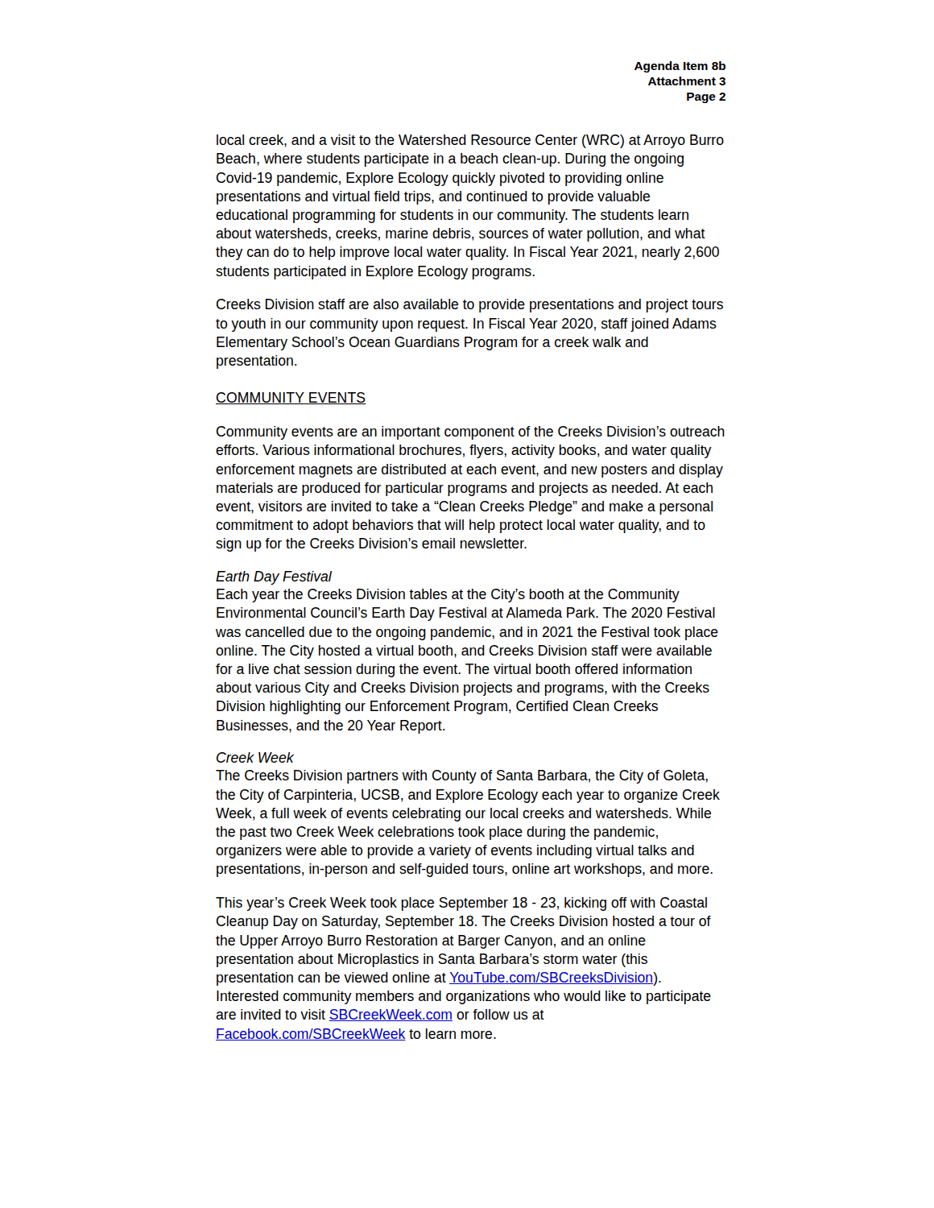Agenda Item 8b
Attachment 3
Page 2
local creek, and a visit to the Watershed Resource Center (WRC) at Arroyo Burro Beach, where students participate in a beach clean-up. During the ongoing Covid-19 pandemic, Explore Ecology quickly pivoted to providing online presentations and virtual field trips, and continued to provide valuable educational programming for students in our community. The students learn about watersheds, creeks, marine debris, sources of water pollution, and what they can do to help improve local water quality. In Fiscal Year 2021, nearly 2,600 students participated in Explore Ecology programs.
Creeks Division staff are also available to provide presentations and project tours to youth in our community upon request. In Fiscal Year 2020, staff joined Adams Elementary School’s Ocean Guardians Program for a creek walk and presentation.
COMMUNITY EVENTS
Community events are an important component of the Creeks Division’s outreach efforts. Various informational brochures, flyers, activity books, and water quality enforcement magnets are distributed at each event, and new posters and display materials are produced for particular programs and projects as needed. At each event, visitors are invited to take a “Clean Creeks Pledge” and make a personal commitment to adopt behaviors that will help protect local water quality, and to sign up for the Creeks Division’s email newsletter.
Earth Day Festival
Each year the Creeks Division tables at the City’s booth at the Community Environmental Council’s Earth Day Festival at Alameda Park. The 2020 Festival was cancelled due to the ongoing pandemic, and in 2021 the Festival took place online. The City hosted a virtual booth, and Creeks Division staff were available for a live chat session during the event. The virtual booth offered information about various City and Creeks Division projects and programs, with the Creeks Division highlighting our Enforcement Program, Certified Clean Creeks Businesses, and the 20 Year Report.
Creek Week
The Creeks Division partners with County of Santa Barbara, the City of Goleta, the City of Carpinteria, UCSB, and Explore Ecology each year to organize Creek Week, a full week of events celebrating our local creeks and watersheds. While the past two Creek Week celebrations took place during the pandemic, organizers were able to provide a variety of events including virtual talks and presentations, in-person and self-guided tours, online art workshops, and more.
This year’s Creek Week took place September 18 - 23, kicking off with Coastal Cleanup Day on Saturday, September 18. The Creeks Division hosted a tour of the Upper Arroyo Burro Restoration at Barger Canyon, and an online presentation about Microplastics in Santa Barbara’s storm water (this presentation can be viewed online at YouTube.com/SBCreeksDivision). Interested community members and organizations who would like to participate are invited to visit SBCreekWeek.com or follow us at Facebook.com/SBCreekWeek to learn more.